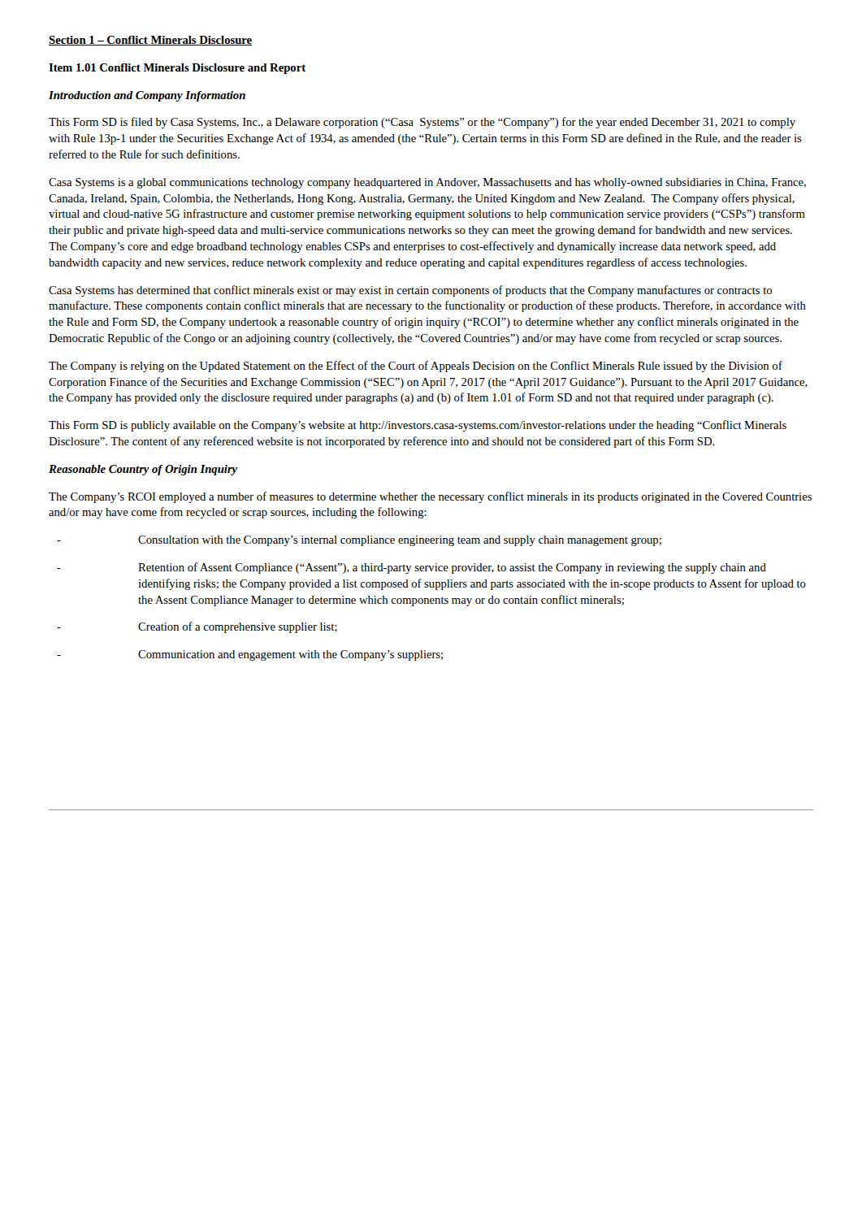Section 1 – Conflict Minerals Disclosure
Item 1.01 Conflict Minerals Disclosure and Report
Introduction and Company Information
This Form SD is filed by Casa Systems, Inc., a Delaware corporation (“Casa Systems” or the “Company”) for the year ended December 31, 2021 to comply with Rule 13p-1 under the Securities Exchange Act of 1934, as amended (the “Rule”). Certain terms in this Form SD are defined in the Rule, and the reader is referred to the Rule for such definitions.
Casa Systems is a global communications technology company headquartered in Andover, Massachusetts and has wholly-owned subsidiaries in China, France, Canada, Ireland, Spain, Colombia, the Netherlands, Hong Kong, Australia, Germany, the United Kingdom and New Zealand. The Company offers physical, virtual and cloud-native 5G infrastructure and customer premise networking equipment solutions to help communication service providers (“CSPs”) transform their public and private high-speed data and multi-service communications networks so they can meet the growing demand for bandwidth and new services. The Company’s core and edge broadband technology enables CSPs and enterprises to cost-effectively and dynamically increase data network speed, add bandwidth capacity and new services, reduce network complexity and reduce operating and capital expenditures regardless of access technologies.
Casa Systems has determined that conflict minerals exist or may exist in certain components of products that the Company manufactures or contracts to manufacture. These components contain conflict minerals that are necessary to the functionality or production of these products. Therefore, in accordance with the Rule and Form SD, the Company undertook a reasonable country of origin inquiry (“RCOI”) to determine whether any conflict minerals originated in the Democratic Republic of the Congo or an adjoining country (collectively, the “Covered Countries”) and/or may have come from recycled or scrap sources.
The Company is relying on the Updated Statement on the Effect of the Court of Appeals Decision on the Conflict Minerals Rule issued by the Division of Corporation Finance of the Securities and Exchange Commission (“SEC”) on April 7, 2017 (the “April 2017 Guidance”). Pursuant to the April 2017 Guidance, the Company has provided only the disclosure required under paragraphs (a) and (b) of Item 1.01 of Form SD and not that required under paragraph (c).
This Form SD is publicly available on the Company’s website at http://investors.casa-systems.com/investor-relations under the heading “Conflict Minerals Disclosure”. The content of any referenced website is not incorporated by reference into and should not be considered part of this Form SD.
Reasonable Country of Origin Inquiry
The Company’s RCOI employed a number of measures to determine whether the necessary conflict minerals in its products originated in the Covered Countries and/or may have come from recycled or scrap sources, including the following:
- Consultation with the Company’s internal compliance engineering team and supply chain management group;
- Retention of Assent Compliance (“Assent”), a third-party service provider, to assist the Company in reviewing the supply chain and identifying risks; the Company provided a list composed of suppliers and parts associated with the in-scope products to Assent for upload to the Assent Compliance Manager to determine which components may or do contain conflict minerals;
- Creation of a comprehensive supplier list;
- Communication and engagement with the Company’s suppliers;